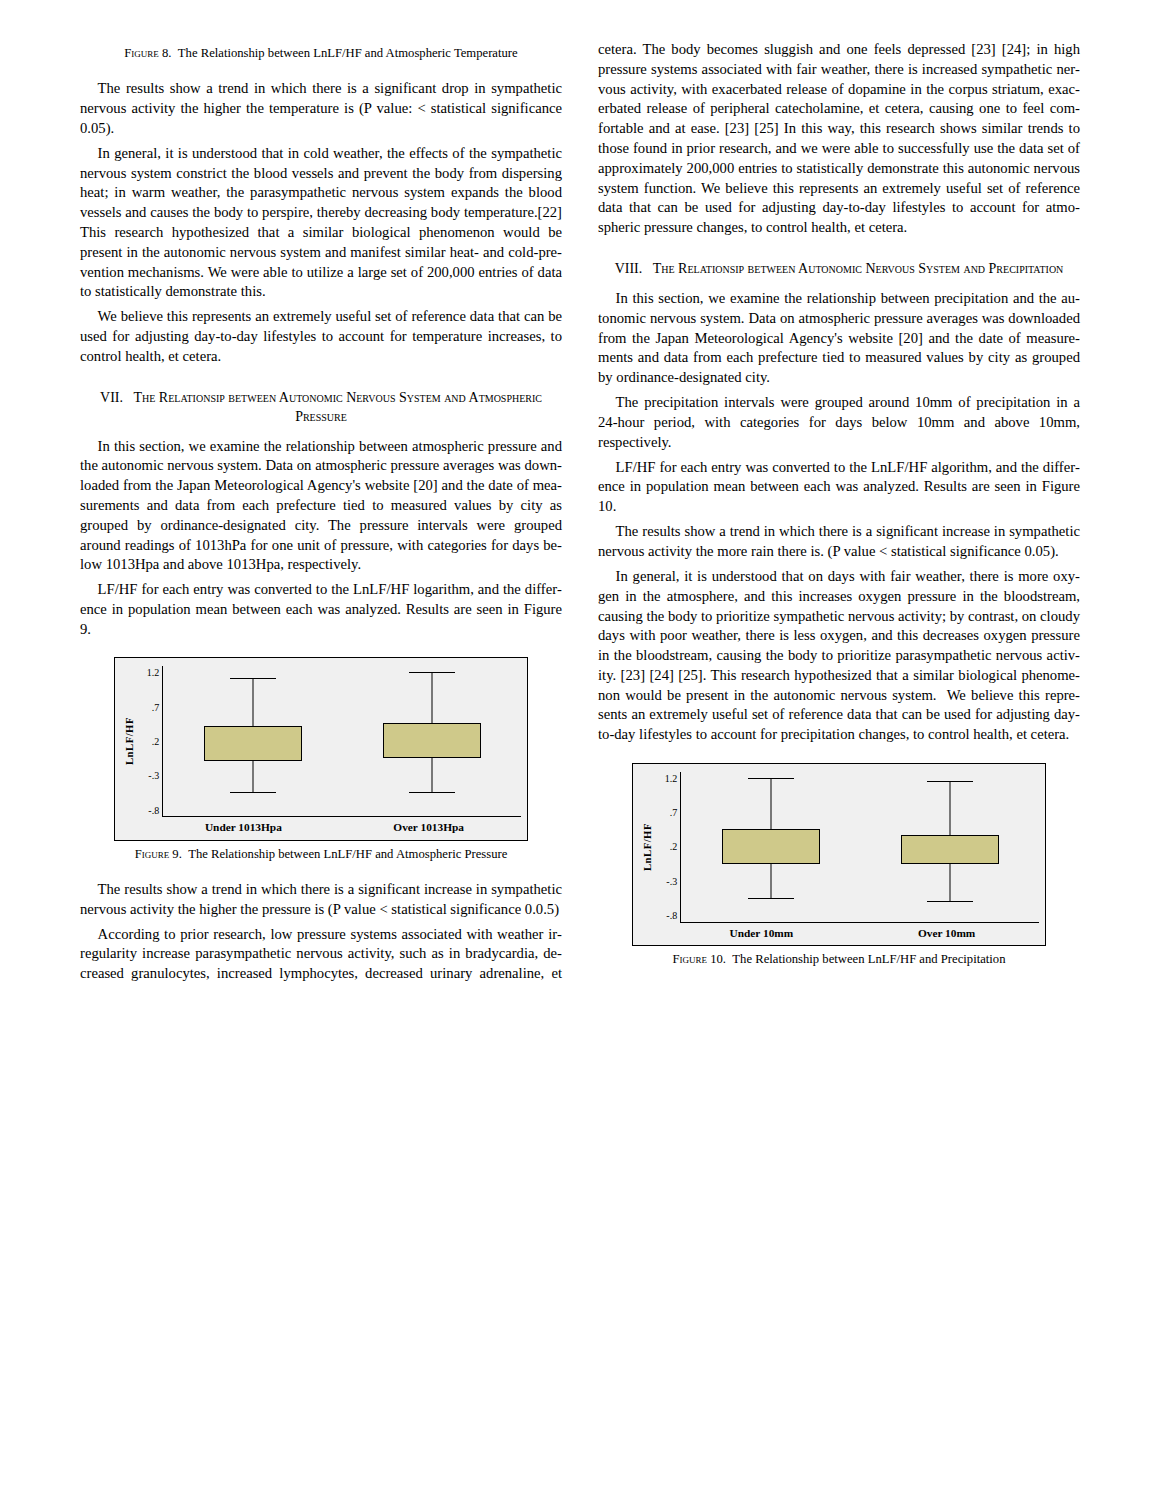Figure 8. The Relationship between LnLF/HF and Atmospheric Temperature
The results show a trend in which there is a significant drop in sympathetic nervous activity the higher the temperature is (P value: < statistical significance 0.05).
In general, it is understood that in cold weather, the effects of the sympathetic nervous system constrict the blood vessels and prevent the body from dispersing heat; in warm weather, the parasympathetic nervous system expands the blood vessels and causes the body to perspire, thereby decreasing body temperature.[22] This research hypothesized that a similar biological phenomenon would be present in the autonomic nervous system and manifest similar heat- and cold-prevention mechanisms. We were able to utilize a large set of 200,000 entries of data to statistically demonstrate this.
We believe this represents an extremely useful set of reference data that can be used for adjusting day-to-day lifestyles to account for temperature increases, to control health, et cetera.
VII. The Relationsip between Autonomic Nervous System and Atmospheric Pressure
In this section, we examine the relationship between atmospheric pressure and the autonomic nervous system. Data on atmospheric pressure averages was downloaded from the Japan Meteorological Agency's website [20] and the date of measurements and data from each prefecture tied to measured values by city as grouped by ordinance-designated city. The pressure intervals were grouped around readings of 1013hPa for one unit of pressure, with categories for days below 1013Hpa and above 1013Hpa, respectively.
LF/HF for each entry was converted to the LnLF/HF logarithm, and the difference in population mean between each was analyzed. Results are seen in Figure 9.
LnLF/HF
1.2 .7 .2 -.3 -.8
Under 1013Hpa Over 1013Hpa
Figure 9. The Relationship between LnLF/HF and Atmospheric Pressure
The results show a trend in which there is a significant increase in sympathetic nervous activity the higher the pressure is (P value < statistical significance 0.0.5)
According to prior research, low pressure systems associated with weather irregularity increase parasympathetic nervous activity, such as in bradycardia, decreased granulocytes, increased lymphocytes, decreased urinary adrenaline, et cetera. The body becomes sluggish and one feels depressed [23] [24]; in high pressure systems associated with fair weather, there is increased sympathetic nervous activity, with exacerbated release of dopamine in the corpus striatum, exacerbated release of peripheral catecholamine, et cetera, causing one to feel comfortable and at ease. [23] [25] In this way, this research shows similar trends to those found in prior research, and we were able to successfully use the data set of approximately 200,000 entries to statistically demonstrate this autonomic nervous system function. We believe this represents an extremely useful set of reference data that can be used for adjusting day-to-day lifestyles to account for atmospheric pressure changes, to control health, et cetera.
VIII. The Relationsip between Autonomic Nervous System and Precipitation
In this section, we examine the relationship between precipitation and the autonomic nervous system. Data on atmospheric pressure averages was downloaded from the Japan Meteorological Agency's website [20] and the date of measurements and data from each prefecture tied to measured values by city as grouped by ordinance-designated city.
The precipitation intervals were grouped around 10mm of precipitation in a 24-hour period, with categories for days below 10mm and above 10mm, respectively.
LF/HF for each entry was converted to the LnLF/HF algorithm, and the difference in population mean between each was analyzed. Results are seen in Figure 10.
The results show a trend in which there is a significant increase in sympathetic nervous activity the more rain there is. (P value < statistical significance 0.05).
In general, it is understood that on days with fair weather, there is more oxygen in the atmosphere, and this increases oxygen pressure in the bloodstream, causing the body to prioritize sympathetic nervous activity; by contrast, on cloudy days with poor weather, there is less oxygen, and this decreases oxygen pressure in the bloodstream, causing the body to prioritize parasympathetic nervous activity. [23] [24] [25]. This research hypothesized that a similar biological phenomenon would be present in the autonomic nervous system. We believe this represents an extremely useful set of reference data that can be used for adjusting day-to-day lifestyles to account for precipitation changes, to control health, et cetera.
LnLF/HF
1.2 .7 .2 -.3 -.8
Under 10mm Over 10mm
Figure 10. The Relationship between LnLF/HF and Precipitation